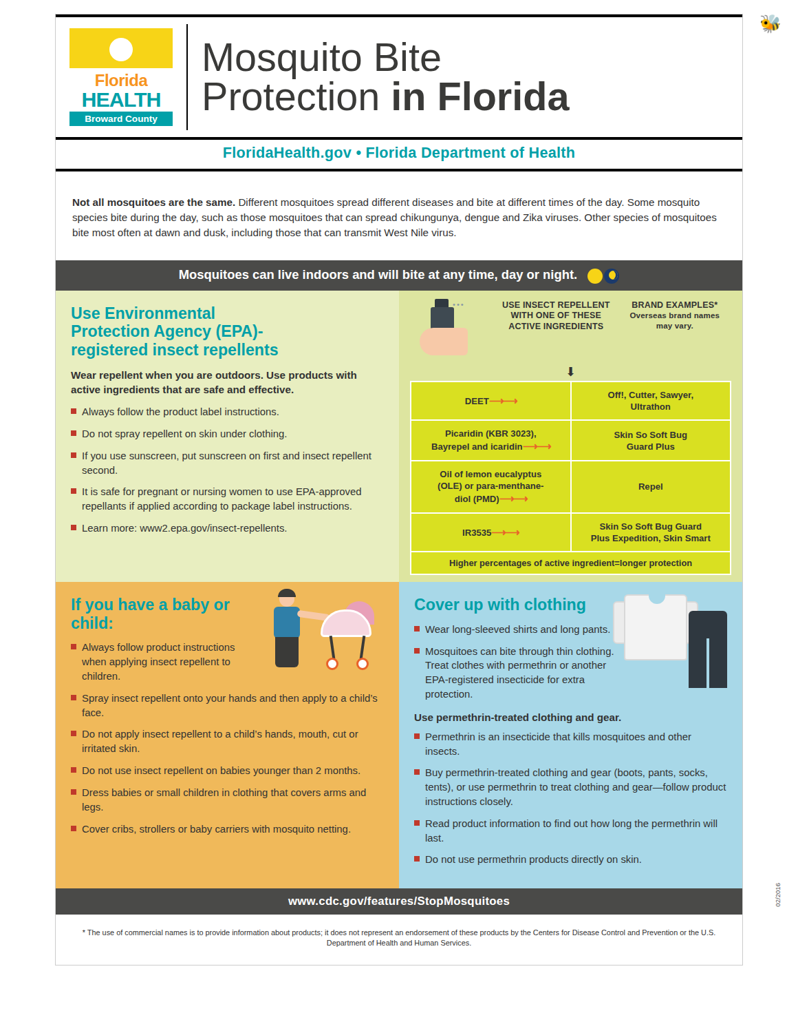Florida
HEALTH
Broward County
Mosquito Bite
Protection in Florida
FloridaHealth.gov • Florida Department of Health
Not all mosquitoes are the same. Different mosquitoes spread different diseases and bite at different times of the day. Some mosquito species bite during the day, such as those mosquitoes that can spread chikungunya, dengue and Zika viruses. Other species of mosquitoes bite most often at dawn and dusk, including those that can transmit West Nile virus.
Mosquitoes can live indoors and will bite at any time, day or night.
Use Environmental Protection Agency (EPA)-registered insect repellents
Wear repellent when you are outdoors. Use products with active ingredients that are safe and effective.
Always follow the product label instructions.
Do not spray repellent on skin under clothing.
If you use sunscreen, put sunscreen on first and insect repellent second.
It is safe for pregnant or nursing women to use EPA-approved repellants if applied according to package label instructions.
Learn more: www2.epa.gov/insect-repellents.
•••
USE INSECT REPELLENT
WITH ONE OF THESE
ACTIVE INGREDIENTS
BRAND EXAMPLES*Overseas brand names
may vary.
🐝
⬇
| DEET ⟶⟶ | Off!, Cutter, Sawyer, Ultrathon |
| Picaridin (KBR 3023), Bayrepel and icaridin ⟶⟶ | Skin So Soft Bug Guard Plus |
| Oil of lemon eucalyptus (OLE) or para-menthane- diol (PMD) ⟶⟶ | Repel |
| IR3535 ⟶⟶ | Skin So Soft Bug Guard Plus Expedition, Skin Smart |
Higher percentages of active ingredient=longer protection
If you have a baby or child:
Always follow product instructions when applying insect repellent to children.
Spray insect repellent onto your hands and then apply to a child’s face.
Do not apply insect repellent to a child’s hands, mouth, cut or irritated skin.
Do not use insect repellent on babies younger than 2 months.
Dress babies or small children in clothing that covers arms and legs.
Cover cribs, strollers or baby carriers with mosquito netting.
Cover up with clothing
Wear long-sleeved shirts and long pants.
Mosquitoes can bite through thin clothing. Treat clothes with permethrin or another EPA-registered insecticide for extra protection.
Use permethrin-treated clothing and gear.
Permethrin is an insecticide that kills mosquitoes and other insects.
Buy permethrin-treated clothing and gear (boots, pants, socks, tents), or use permethrin to treat clothing and gear—follow product instructions closely.
Read product information to find out how long the permethrin will last.
Do not use permethrin products directly on skin.
www.cdc.gov/features/StopMosquitoes
* The use of commercial names is to provide information about products; it does not represent an endorsement of these products by the Centers for Disease Control and Prevention or the U.S. Department of Health and Human Services.
02/2016